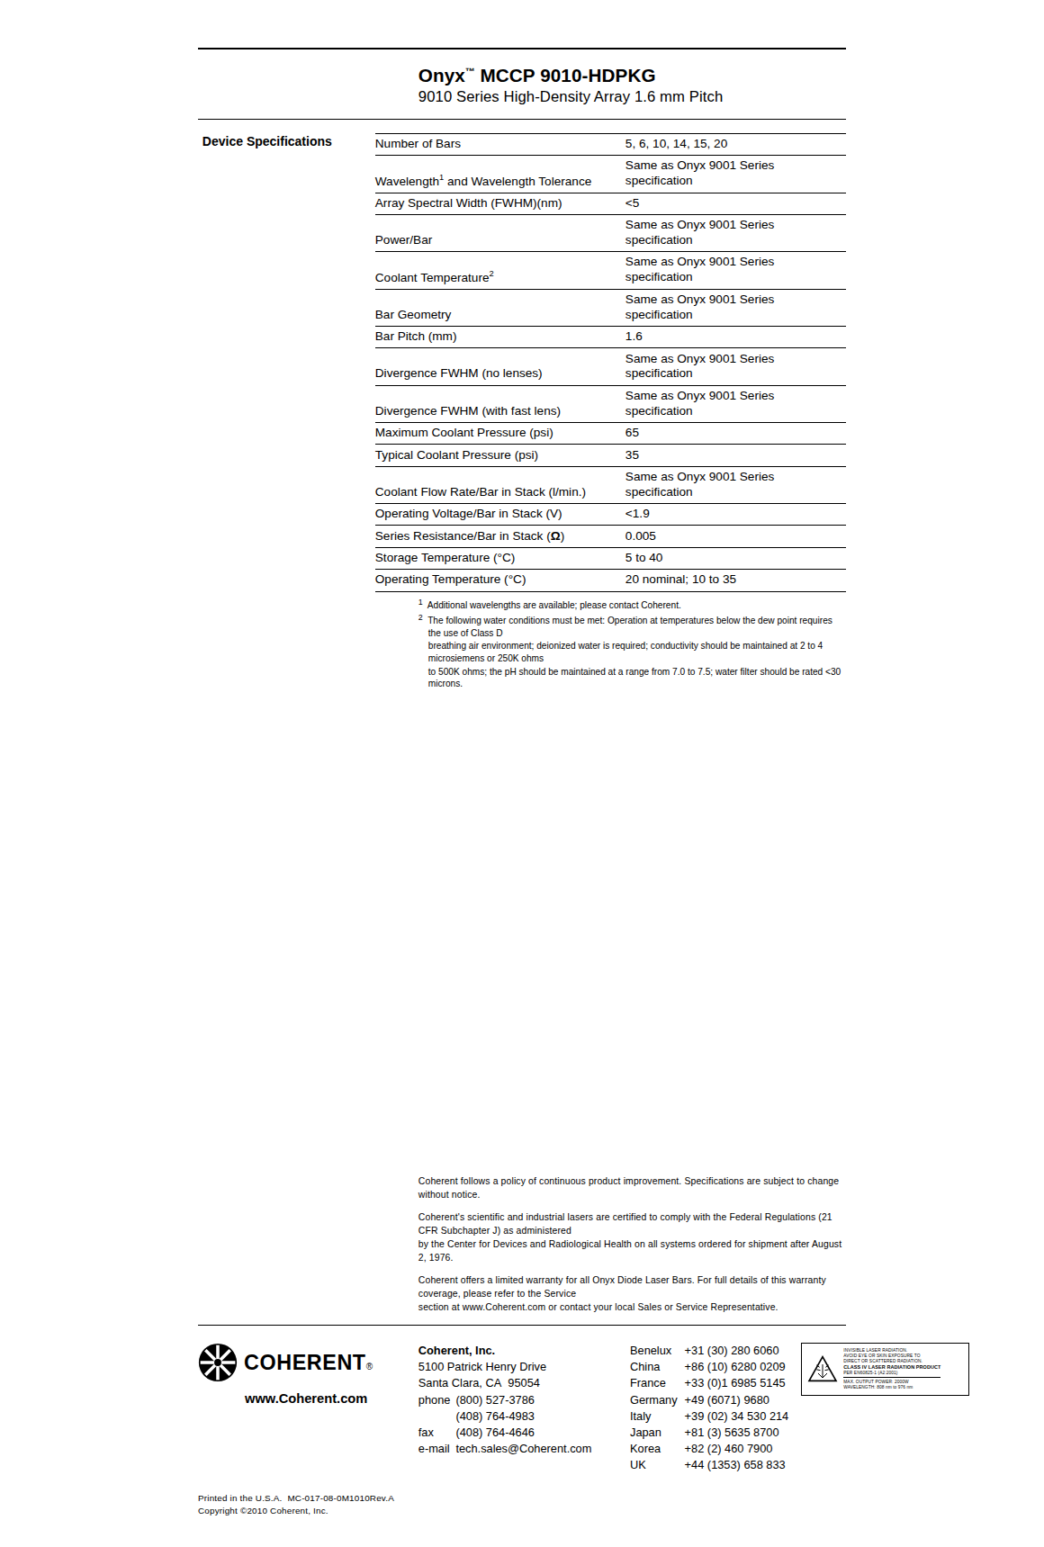Onyx™ MCCP 9010-HDPKG
9010 Series High-Density Array 1.6 mm Pitch
Device Specifications
| Number of Bars | 5, 6, 10, 14, 15, 20 |
| Wavelength 1 and Wavelength Tolerance | Same as Onyx 9001 Series specification |
| Array Spectral Width (FWHM)(nm) | <5 |
| Power/Bar | Same as Onyx 9001 Series specification |
| Coolant Temperature 2 | Same as Onyx 9001 Series specification |
| Bar Geometry | Same as Onyx 9001 Series specification |
| Bar Pitch (mm) | 1.6 |
| Divergence FWHM (no lenses) | Same as Onyx 9001 Series specification |
| Divergence FWHM (with fast lens) | Same as Onyx 9001 Series specification |
| Maximum Coolant Pressure (psi) | 65 |
| Typical Coolant Pressure (psi) | 35 |
| Coolant Flow Rate/Bar in Stack (l/min.) | Same as Onyx 9001 Series specification |
| Operating Voltage/Bar in Stack (V) | <1.9 |
| Series Resistance/Bar in Stack ( Ω ) | 0.005 |
| Storage Temperature (°C) | 5 to 40 |
| Operating Temperature (°C) | 20 nominal; 10 to 35 |
1 Additional wavelengths are available; please contact Coherent.
2 The following water conditions must be met: Operation at temperatures below the dew point requires the use of Class D
breathing air environment; deionized water is required; conductivity should be maintained at 2 to 4 microsiemens or 250K ohms
to 500K ohms; the pH should be maintained at a range from 7.0 to 7.5; water filter should be rated <30 microns.
Coherent follows a policy of continuous product improvement. Specifications are subject to change without notice.
Coherent's scientific and industrial lasers are certified to comply with the Federal Regulations (21 CFR Subchapter J) as administered
by the Center for Devices and Radiological Health on all systems ordered for shipment after August 2, 1976.
Coherent offers a limited warranty for all Onyx Diode Laser Bars. For full details of this warranty coverage, please refer to the Service
section at www.Coherent.com or contact your local Sales or Service Representative.
COHERENT®
www.Coherent.com
Coherent, Inc.
5100 Patrick Henry Drive
Santa Clara, CA 95054
| phone | (800) 527-3786 |
| | (408) 764-4983 |
| fax | (408) 764-4646 |
| e-mail | tech.sales@Coherent.com |
| Benelux | +31 (30) 280 6060 |
| China | +86 (10) 6280 0209 |
| France | +33 (0)1 6985 5145 |
| Germany | +49 (6071) 9680 |
| Italy | +39 (02) 34 530 214 |
| Japan | +81 (3) 5635 8700 |
| Korea | +82 (2) 460 7900 |
| UK | +44 (1353) 658 833 |
INVISIBLE LASER RADIATION.
AVOID EYE OR SKIN EXPOSURE TO
DIRECT OR SCATTERED RADIATION.
CLASS IV LASER RADIATION PRODUCT
PER EN60825-1 (A2:2001)
MAX. OUTPUT POWER: 2000W
WAVELENGTH: 808 nm to 976 nm
Printed in the U.S.A. MC-017-08-0M1010Rev.A
Copyright ©2010 Coherent, Inc.